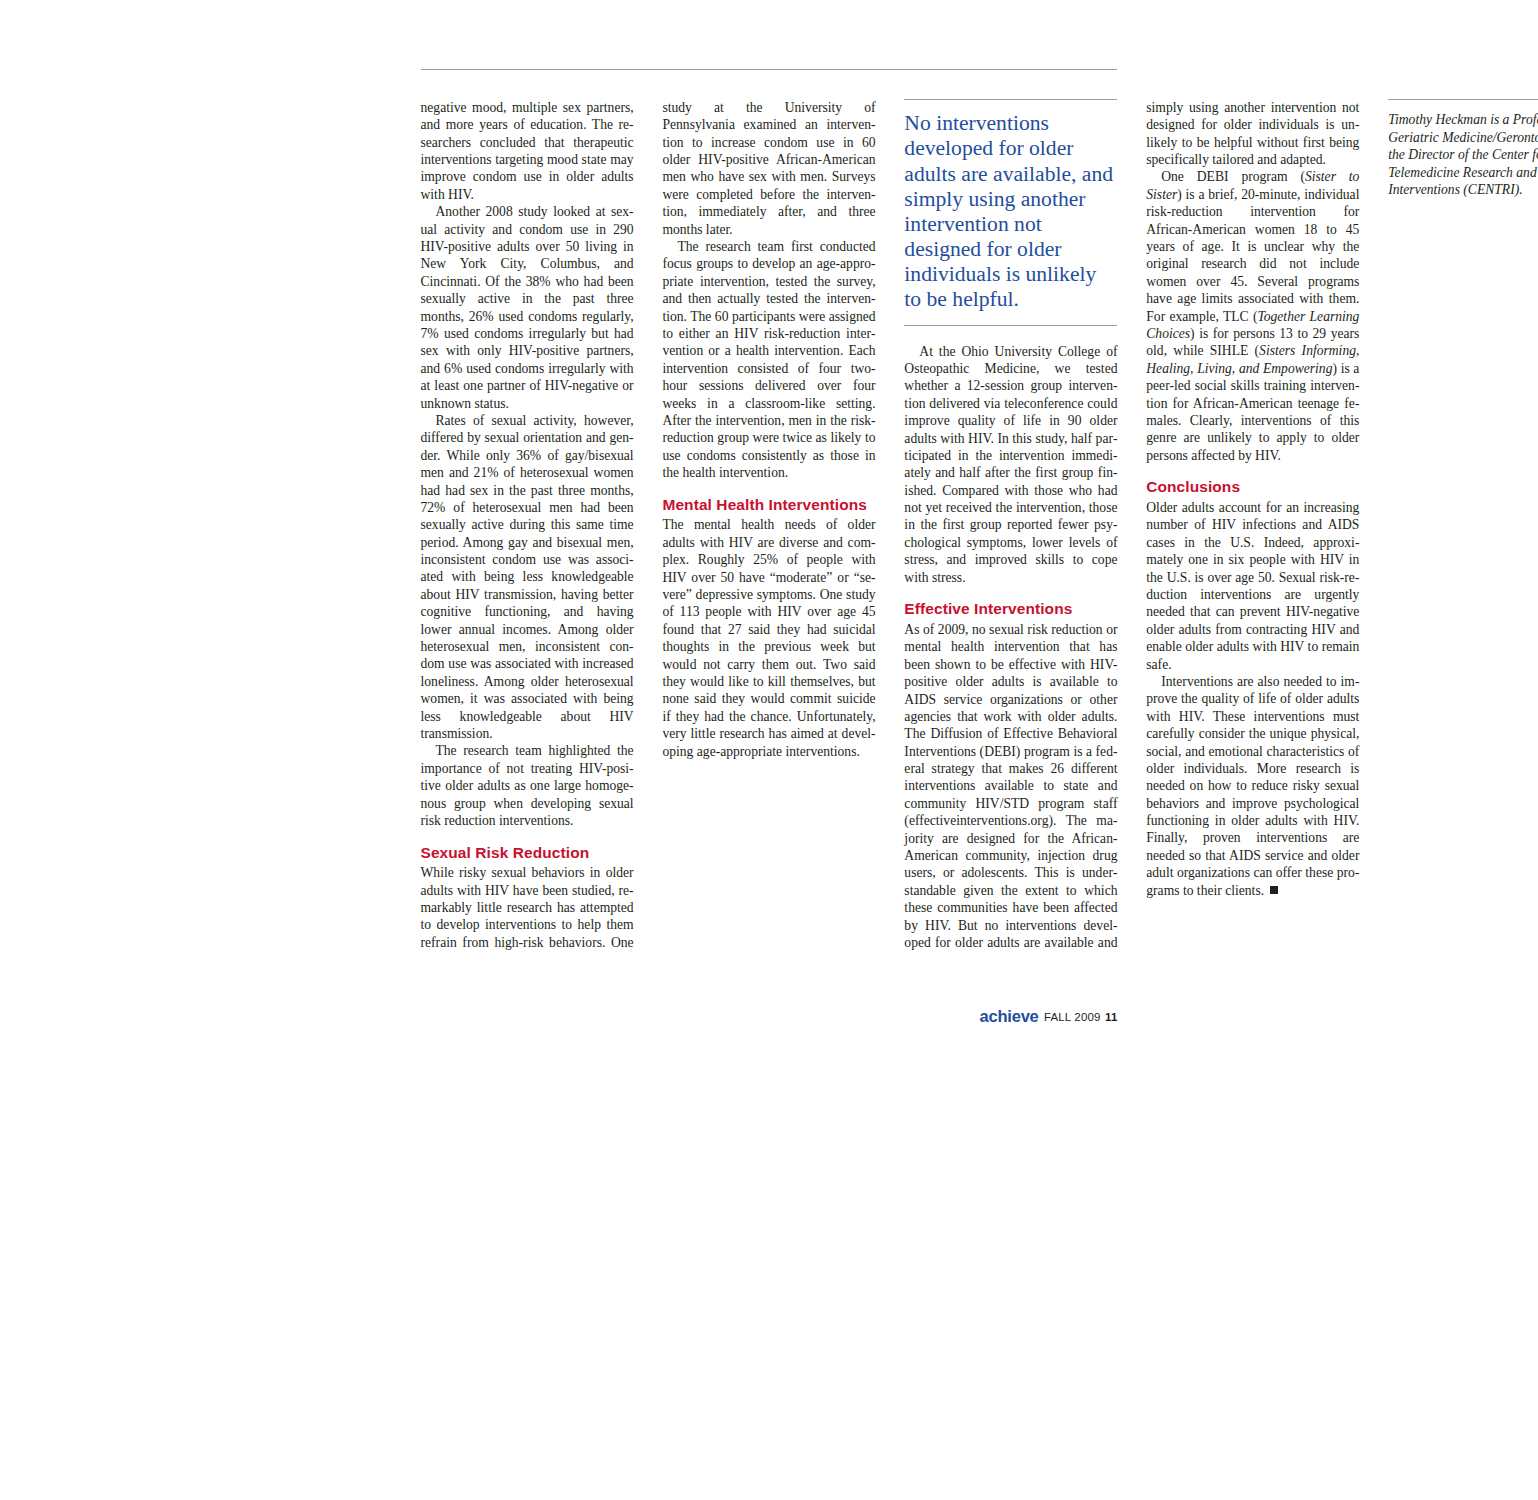negative mood, multiple sex partners, and more years of education. The researchers concluded that therapeutic interventions targeting mood state may improve condom use in older adults with HIV.
Another 2008 study looked at sexual activity and condom use in 290 HIV-positive adults over 50 living in New York City, Columbus, and Cincinnati. Of the 38% who had been sexually active in the past three months, 26% used condoms regularly, 7% used condoms irregularly but had sex with only HIV-positive partners, and 6% used condoms irregularly with at least one partner of HIV-negative or unknown status.
Rates of sexual activity, however, differed by sexual orientation and gender. While only 36% of gay/bisexual men and 21% of heterosexual women had had sex in the past three months, 72% of heterosexual men had been sexually active during this same time period. Among gay and bisexual men, inconsistent condom use was associated with being less knowledgeable about HIV transmission, having better cognitive functioning, and having lower annual incomes. Among older heterosexual men, inconsistent condom use was associated with increased loneliness. Among older heterosexual women, it was associated with being less knowledgeable about HIV transmission.
The research team highlighted the importance of not treating HIV-positive older adults as one large homogenous group when developing sexual risk reduction interventions.
Sexual Risk Reduction
While risky sexual behaviors in older adults with HIV have been studied, remarkably little research has attempted to develop interventions to help them refrain from high-risk behaviors. One study at the University of Pennsylvania examined an intervention to increase condom use in 60 older HIV-positive African-American men who have sex with men. Surveys were completed before the intervention, immediately after, and three months later.
The research team first conducted focus groups to develop an age-appropriate intervention, tested the survey, and then actually tested the intervention. The 60 participants were assigned to either an HIV risk-reduction intervention or a health intervention. Each intervention consisted of four two-hour sessions delivered over four weeks in a classroom-like setting. After the intervention, men in the risk-reduction group were twice as likely to use condoms consistently as those in the health intervention.
Mental Health Interventions
The mental health needs of older adults with HIV are diverse and complex. Roughly 25% of people with HIV over 50 have “moderate” or “severe” depressive symptoms. One study of 113 people with HIV over age 45 found that 27 said they had suicidal thoughts in the previous week but would not carry them out. Two said they would like to kill themselves, but none said they would commit suicide if they had the chance. Unfortunately, very little research has aimed at developing age-appropriate interventions.
No interventions developed for older adults are available, and simply using another intervention not designed for older individuals is unlikely to be helpful.
At the Ohio University College of Osteopathic Medicine, we tested whether a 12-session group intervention delivered via teleconference could improve quality of life in 90 older adults with HIV. In this study, half participated in the intervention immediately and half after the first group finished. Compared with those who had not yet received the intervention, those in the first group reported fewer psychological symptoms, lower levels of stress, and improved skills to cope with stress.
Effective Interventions
As of 2009, no sexual risk reduction or mental health intervention that has been shown to be effective with HIV-positive older adults is available to AIDS service organizations or other agencies that work with older adults. The Diffusion of Effective Behavioral Interventions (DEBI) program is a federal strategy that makes 26 different interventions available to state and community HIV/STD program staff (effectiveinterventions.org). The majority are designed for the African-American community, injection drug users, or adolescents. This is understandable given the extent to which these communities have been affected by HIV. But no interventions developed for older adults are available and simply using another intervention not designed for older individuals is unlikely to be helpful without first being specifically tailored and adapted.
One DEBI program (Sister to Sister) is a brief, 20-minute, individual risk-reduction intervention for African-American women 18 to 45 years of age. It is unclear why the original research did not include women over 45. Several programs have age limits associated with them. For example, TLC (Together Learning Choices) is for persons 13 to 29 years old, while SIHLE (Sisters Informing, Healing, Living, and Empowering) is a peer-led social skills training intervention for African-American teenage females. Clearly, interventions of this genre are unlikely to apply to older persons affected by HIV.
Conclusions
Older adults account for an increasing number of HIV infections and AIDS cases in the U.S. Indeed, approximately one in six people with HIV in the U.S. is over age 50. Sexual risk-reduction interventions are urgently needed that can prevent HIV-negative older adults from contracting HIV and enable older adults with HIV to remain safe.
Interventions are also needed to improve the quality of life of older adults with HIV. These interventions must carefully consider the unique physical, social, and emotional characteristics of older individuals. More research is needed on how to reduce risky sexual behaviors and improve psychological functioning in older adults with HIV. Finally, proven interventions are needed so that AIDS service and older adult organizations can offer these programs to their clients.
Timothy Heckman is a Professor of Geriatric Medicine/Gerontology and the Director of the Center for Telemedicine Research and Interventions (CENTRI).
achieve FALL 200911